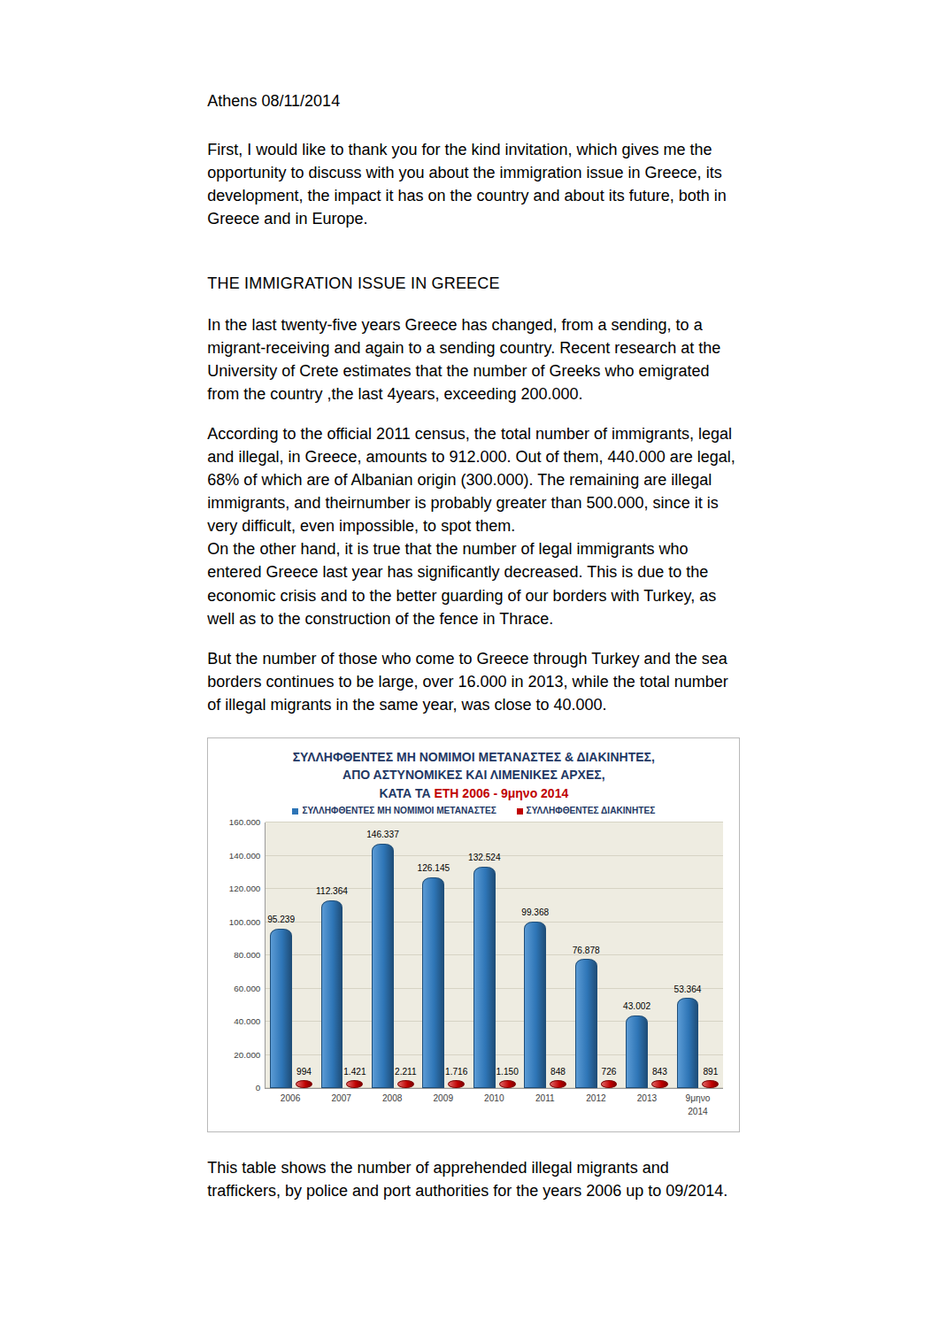Athens 08/11/2014
First, I would like to thank you for the kind invitation, which gives me the opportunity to discuss with you about the immigration issue in Greece, its development, the impact it has on the country and about its future, both in Greece and in Europe.
THE IMMIGRATION ISSUE IN GREECE
In the last twenty-five years Greece has changed, from a sending, to a migrant-receiving and again to a sending country. Recent research at the University of Crete estimates that the number of Greeks who emigrated from the country ,the last 4years, exceeding 200.000.
According to the official 2011 census, the total number of immigrants, legal and illegal, in Greece, amounts to 912.000. Out of them, 440.000 are legal, 68% of which are of Albanian origin (300.000). The remaining are illegal immigrants, and theirnumber is probably greater than 500.000, since it is very difficult, even impossible, to spot them.
On the other hand, it is true that the number of legal immigrants who entered Greece last year has significantly decreased. This is due to the economic crisis and to the better guarding of our borders with Turkey, as well as to the construction of the fence in Thrace.
But the number of those who come to Greece through Turkey and the sea borders continues to be large, over 16.000 in 2013, while the total number of illegal migrants in the same year, was close to 40.000.
ΣΥΛΛΗΦΘΕΝΤΕΣ ΜΗ ΝΟΜΙΜΟΙ ΜΕΤΑΝΑΣΤΕΣ & ΔΙΑΚΙΝΗΤΕΣ,
ΑΠΟ ΑΣΤΥΝΟΜΙΚΕΣ ΚΑΙ ΛΙΜΕΝΙΚΕΣ ΑΡΧΕΣ,
ΚΑΤΑ ΤΑ ΕΤΗ 2006 - 9μηνο 2014
ΣΥΛΛΗΦΘΕΝΤΕΣ ΜΗ ΝΟΜΙΜΟΙ ΜΕΤΑΝΑΣΤΕΣ ΣΥΛΛΗΦΘΕΝΤΕΣ ΔΙΑΚΙΝΗΤΕΣ
160.000
140.000
120.000
100.000
80.000
60.000
40.000
20.000
0
95.239
994
112.364
1.421
146.337
2.211
126.145
1.716
132.524
1.150
99.368
848
76.878
726
43.002
843
53.364
891
2006 2007 2008 2009 2010 2011 2012 2013 9μηνο 2014
This table shows the number of apprehended illegal migrants and traffickers, by police and port authorities for the years 2006 up to 09/2014.